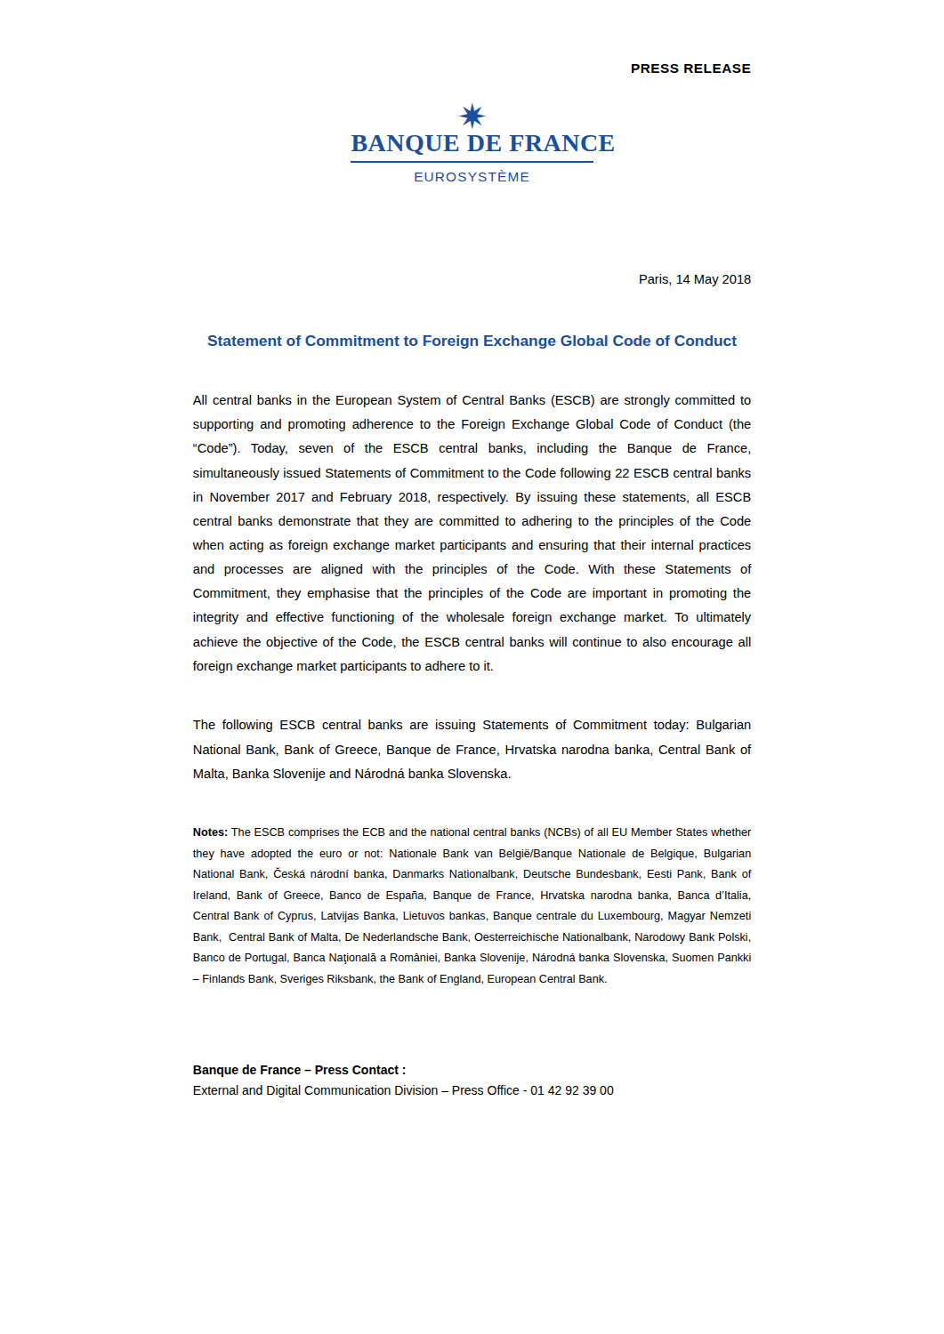PRESS RELEASE
✷
BANQUE DE FRANCE
EUROSYSTÈME
Paris, 14 May 2018
Statement of Commitment to Foreign Exchange Global Code of Conduct
All central banks in the European System of Central Banks (ESCB) are strongly committed to supporting and promoting adherence to the Foreign Exchange Global Code of Conduct (the “Code”). Today, seven of the ESCB central banks, including the Banque de France, simultaneously issued Statements of Commitment to the Code following 22 ESCB central banks in November 2017 and February 2018, respectively. By issuing these statements, all ESCB central banks demonstrate that they are committed to adhering to the principles of the Code when acting as foreign exchange market participants and ensuring that their internal practices and processes are aligned with the principles of the Code. With these Statements of Commitment, they emphasise that the principles of the Code are important in promoting the integrity and effective functioning of the wholesale foreign exchange market. To ultimately achieve the objective of the Code, the ESCB central banks will continue to also encourage all foreign exchange market participants to adhere to it.
The following ESCB central banks are issuing Statements of Commitment today: Bulgarian National Bank, Bank of Greece, Banque de France, Hrvatska narodna banka, Central Bank of Malta, Banka Slovenije and Národná banka Slovenska.
Notes: The ESCB comprises the ECB and the national central banks (NCBs) of all EU Member States whether they have adopted the euro or not: Nationale Bank van België/Banque Nationale de Belgique, Bulgarian National Bank, Česká národní banka, Danmarks Nationalbank, Deutsche Bundesbank, Eesti Pank, Bank of Ireland, Bank of Greece, Banco de España, Banque de France, Hrvatska narodna banka, Banca d’Italia, Central Bank of Cyprus, Latvijas Banka, Lietuvos bankas, Banque centrale du Luxembourg, Magyar Nemzeti Bank, Central Bank of Malta, De Nederlandsche Bank, Oesterreichische Nationalbank, Narodowy Bank Polski, Banco de Portugal, Banca Naţională a României, Banka Slovenije, Národná banka Slovenska, Suomen Pankki – Finlands Bank, Sveriges Riksbank, the Bank of England, European Central Bank.
Banque de France – Press Contact :
External and Digital Communication Division – Press Office - 01 42 92 39 00